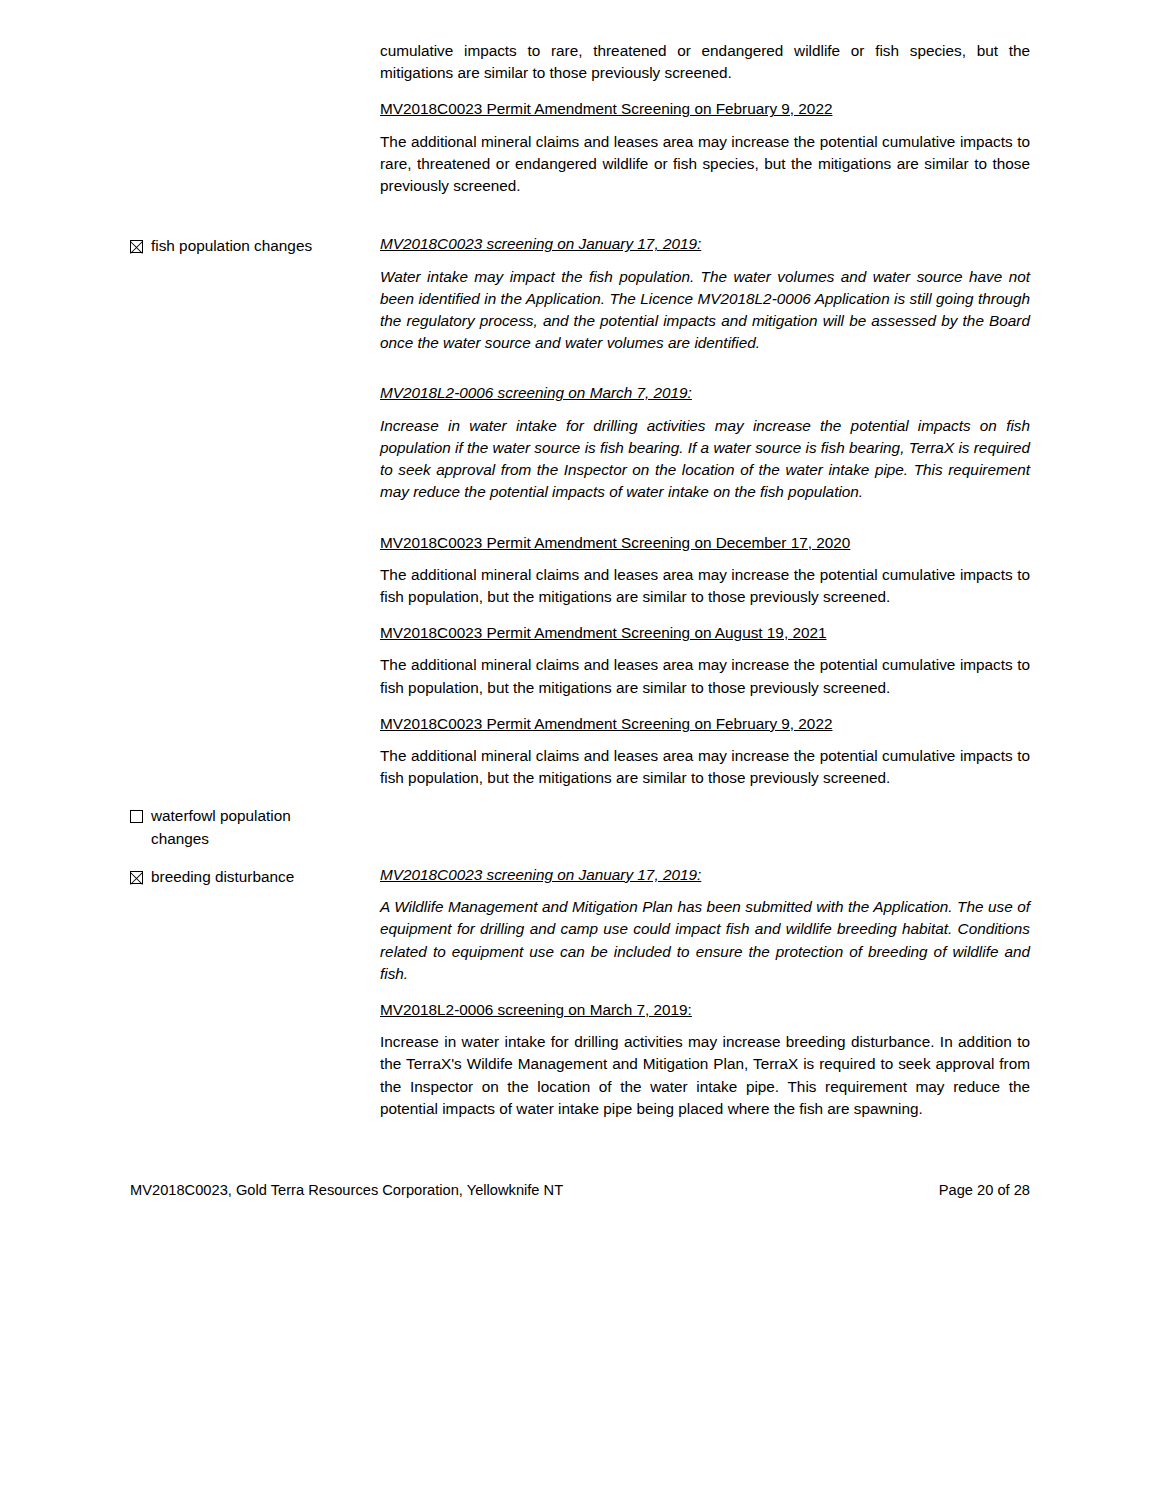cumulative impacts to rare, threatened or endangered wildlife or fish species, but the mitigations are similar to those previously screened.
MV2018C0023 Permit Amendment Screening on February 9, 2022
The additional mineral claims and leases area may increase the potential cumulative impacts to rare, threatened or endangered wildlife or fish species, but the mitigations are similar to those previously screened.
fish population changes
MV2018C0023 screening on January 17, 2019:
Water intake may impact the fish population. The water volumes and water source have not been identified in the Application. The Licence MV2018L2-0006 Application is still going through the regulatory process, and the potential impacts and mitigation will be assessed by the Board once the water source and water volumes are identified.
MV2018L2-0006 screening on March 7, 2019:
Increase in water intake for drilling activities may increase the potential impacts on fish population if the water source is fish bearing. If a water source is fish bearing, TerraX is required to seek approval from the Inspector on the location of the water intake pipe. This requirement may reduce the potential impacts of water intake on the fish population.
MV2018C0023 Permit Amendment Screening on December 17, 2020
The additional mineral claims and leases area may increase the potential cumulative impacts to fish population, but the mitigations are similar to those previously screened.
MV2018C0023 Permit Amendment Screening on August 19, 2021
The additional mineral claims and leases area may increase the potential cumulative impacts to fish population, but the mitigations are similar to those previously screened.
MV2018C0023 Permit Amendment Screening on February 9, 2022
The additional mineral claims and leases area may increase the potential cumulative impacts to fish population, but the mitigations are similar to those previously screened.
waterfowl population changes
breeding disturbance
MV2018C0023 screening on January 17, 2019:
A Wildlife Management and Mitigation Plan has been submitted with the Application. The use of equipment for drilling and camp use could impact fish and wildlife breeding habitat. Conditions related to equipment use can be included to ensure the protection of breeding of wildlife and fish.
MV2018L2-0006 screening on March 7, 2019:
Increase in water intake for drilling activities may increase breeding disturbance. In addition to the TerraX's Wildife Management and Mitigation Plan, TerraX is required to seek approval from the Inspector on the location of the water intake pipe. This requirement may reduce the potential impacts of water intake pipe being placed where the fish are spawning.
MV2018C0023, Gold Terra Resources Corporation, Yellowknife NT
Page 20 of 28